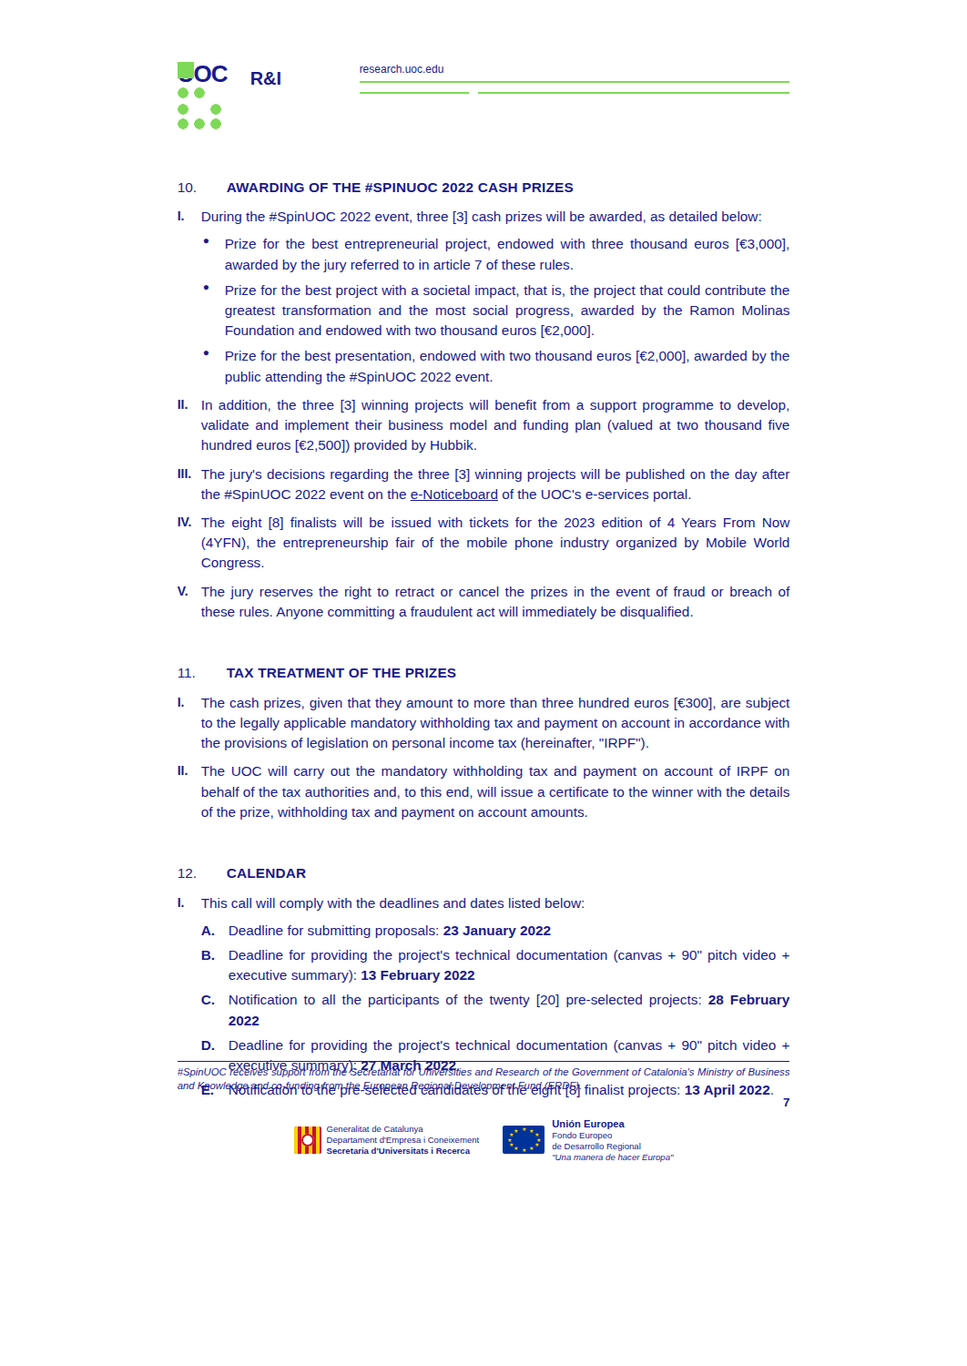UOC
R&I
research.uoc.edu
10. Awarding of the #SpinUOC 2022 cash prizes
During the #SpinUOC 2022 event, three [3] cash prizes will be awarded, as detailed below:
Prize for the best entrepreneurial project, endowed with three thousand euros [€3,000], awarded by the jury referred to in article 7 of these rules.
Prize for the best project with a societal impact, that is, the project that could contribute the greatest transformation and the most social progress, awarded by the Ramon Molinas Foundation and endowed with two thousand euros [€2,000].
Prize for the best presentation, endowed with two thousand euros [€2,000], awarded by the public attending the #SpinUOC 2022 event.
In addition, the three [3] winning projects will benefit from a support programme to develop, validate and implement their business model and funding plan (valued at two thousand five hundred euros [€2,500]) provided by Hubbik.
The jury's decisions regarding the three [3] winning projects will be published on the day after the #SpinUOC 2022 event on the e-Noticeboard of the UOC's e-services portal.
The eight [8] finalists will be issued with tickets for the 2023 edition of 4 Years From Now (4YFN), the entrepreneurship fair of the mobile phone industry organized by Mobile World Congress.
The jury reserves the right to retract or cancel the prizes in the event of fraud or breach of these rules. Anyone committing a fraudulent act will immediately be disqualified.
11. Tax treatment of the prizes
The cash prizes, given that they amount to more than three hundred euros [€300], are subject to the legally applicable mandatory withholding tax and payment on account in accordance with the provisions of legislation on personal income tax (hereinafter, "IRPF").
The UOC will carry out the mandatory withholding tax and payment on account of IRPF on behalf of the tax authorities and, to this end, will issue a certificate to the winner with the details of the prize, withholding tax and payment on account amounts.
12. Calendar
This call will comply with the deadlines and dates listed below:
Deadline for submitting proposals: 23 January 2022
Deadline for providing the project's technical documentation (canvas + 90" pitch video + executive summary): 13 February 2022
Notification to all the participants of the twenty [20] pre-selected projects: 28 February 2022
Deadline for providing the project's technical documentation (canvas + 90" pitch video + executive summary): 27 March 2022.
Notification to the pre-selected candidates of the eight [8] finalist projects: 13 April 2022.
#SpinUOC receives support from the Secretariat for Universities and Research of the Government of Catalonia's Ministry of Business and Knowledge and co-funding from the European Regional Development Fund (ERDF).
7
Generalitat de Catalunya
Departament d'Empresa i Coneixement
Secretaria d'Universitats i Recerca
★ ★ ★ ★ ★ ★ ★ ★ ★ ★ ★ ★
Unión Europea
Fondo Europeo
de Desarrollo Regional
"Una manera de hacer Europa"